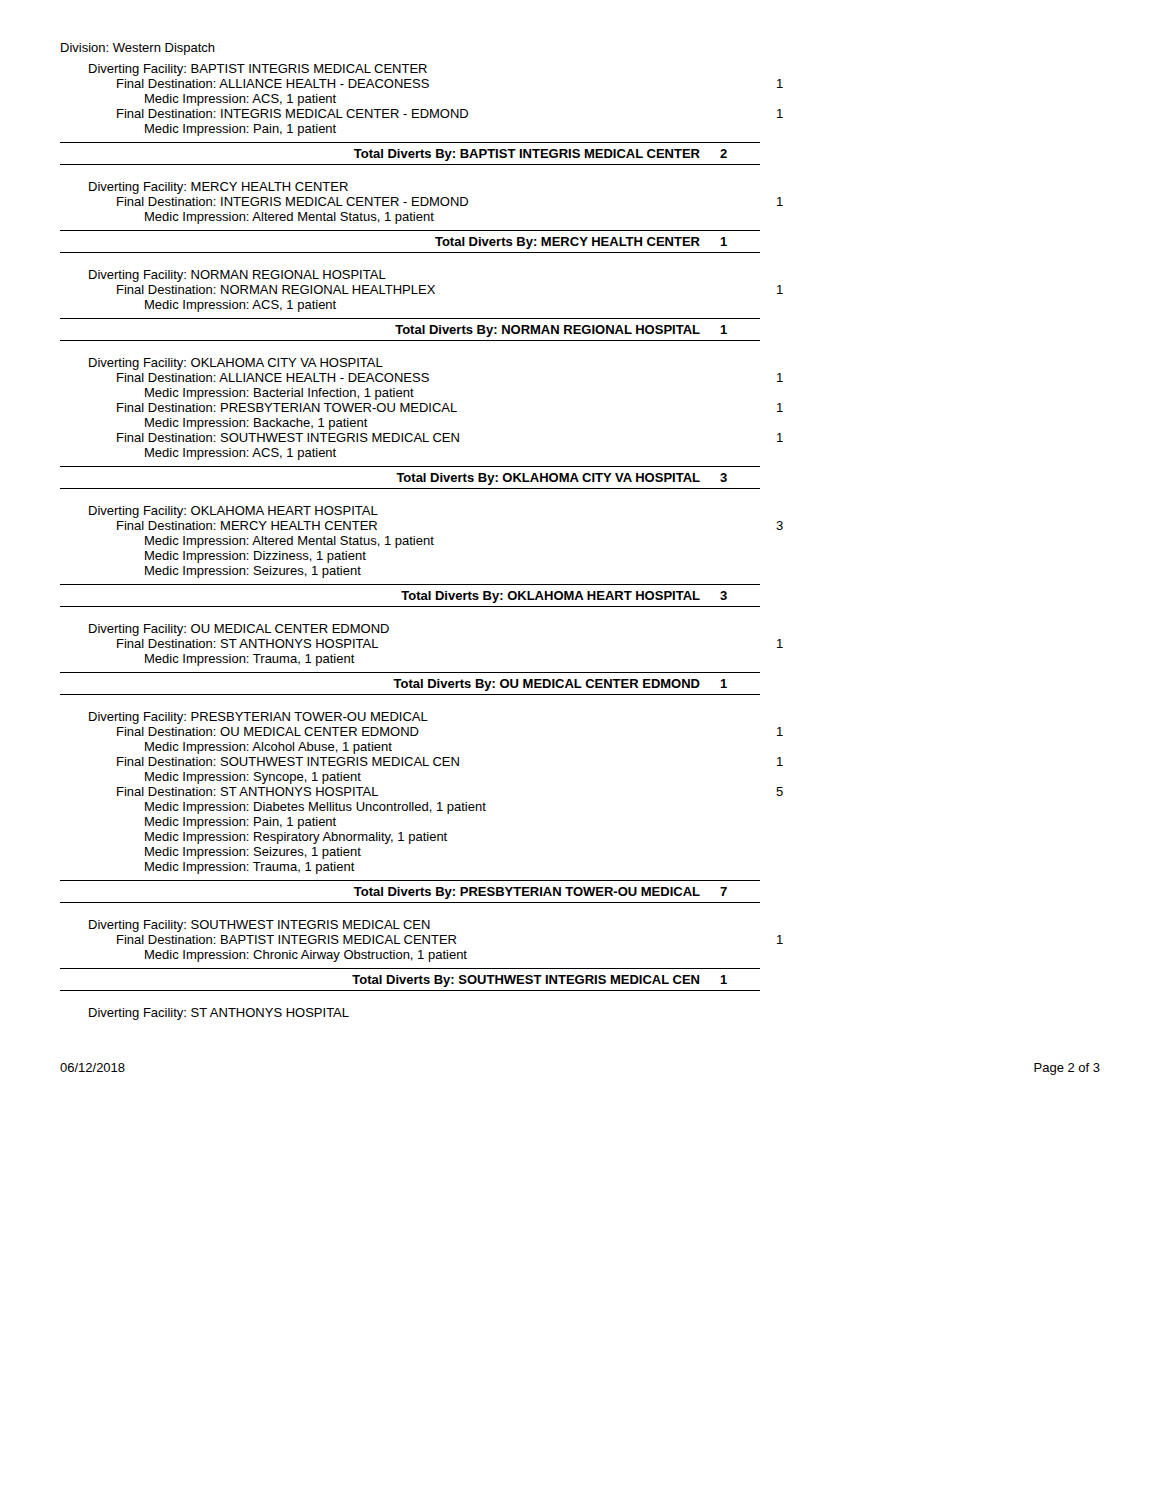Division: Western Dispatch
Diverting Facility: BAPTIST INTEGRIS MEDICAL CENTER
Final Destination: ALLIANCE HEALTH - DEACONESS 1
Medic Impression: ACS, 1 patient
Final Destination: INTEGRIS MEDICAL CENTER - EDMOND 1
Medic Impression: Pain, 1 patient
Total Diverts By: BAPTIST INTEGRIS MEDICAL CENTER 2
Diverting Facility: MERCY HEALTH CENTER
Final Destination: INTEGRIS MEDICAL CENTER - EDMOND 1
Medic Impression: Altered Mental Status, 1 patient
Total Diverts By: MERCY HEALTH CENTER 1
Diverting Facility: NORMAN REGIONAL HOSPITAL
Final Destination: NORMAN REGIONAL HEALTHPLEX 1
Medic Impression: ACS, 1 patient
Total Diverts By: NORMAN REGIONAL HOSPITAL 1
Diverting Facility: OKLAHOMA CITY VA HOSPITAL
Final Destination: ALLIANCE HEALTH - DEACONESS 1
Medic Impression: Bacterial Infection, 1 patient
Final Destination: PRESBYTERIAN TOWER-OU MEDICAL 1
Medic Impression: Backache, 1 patient
Final Destination: SOUTHWEST INTEGRIS MEDICAL CEN 1
Medic Impression: ACS, 1 patient
Total Diverts By: OKLAHOMA CITY VA HOSPITAL 3
Diverting Facility: OKLAHOMA HEART HOSPITAL
Final Destination: MERCY HEALTH CENTER 3
Medic Impression: Altered Mental Status, 1 patient
Medic Impression: Dizziness, 1 patient
Medic Impression: Seizures, 1 patient
Total Diverts By: OKLAHOMA HEART HOSPITAL 3
Diverting Facility: OU MEDICAL CENTER EDMOND
Final Destination: ST ANTHONYS HOSPITAL 1
Medic Impression: Trauma, 1 patient
Total Diverts By: OU MEDICAL CENTER EDMOND 1
Diverting Facility: PRESBYTERIAN TOWER-OU MEDICAL
Final Destination: OU MEDICAL CENTER EDMOND 1
Medic Impression: Alcohol Abuse, 1 patient
Final Destination: SOUTHWEST INTEGRIS MEDICAL CEN 1
Medic Impression: Syncope, 1 patient
Final Destination: ST ANTHONYS HOSPITAL 5
Medic Impression: Diabetes Mellitus Uncontrolled, 1 patient
Medic Impression: Pain, 1 patient
Medic Impression: Respiratory Abnormality, 1 patient
Medic Impression: Seizures, 1 patient
Medic Impression: Trauma, 1 patient
Total Diverts By: PRESBYTERIAN TOWER-OU MEDICAL 7
Diverting Facility: SOUTHWEST INTEGRIS MEDICAL CEN
Final Destination: BAPTIST INTEGRIS MEDICAL CENTER 1
Medic Impression: Chronic Airway Obstruction, 1 patient
Total Diverts By: SOUTHWEST INTEGRIS MEDICAL CEN 1
Diverting Facility: ST ANTHONYS HOSPITAL
06/12/2018 Page 2 of 3